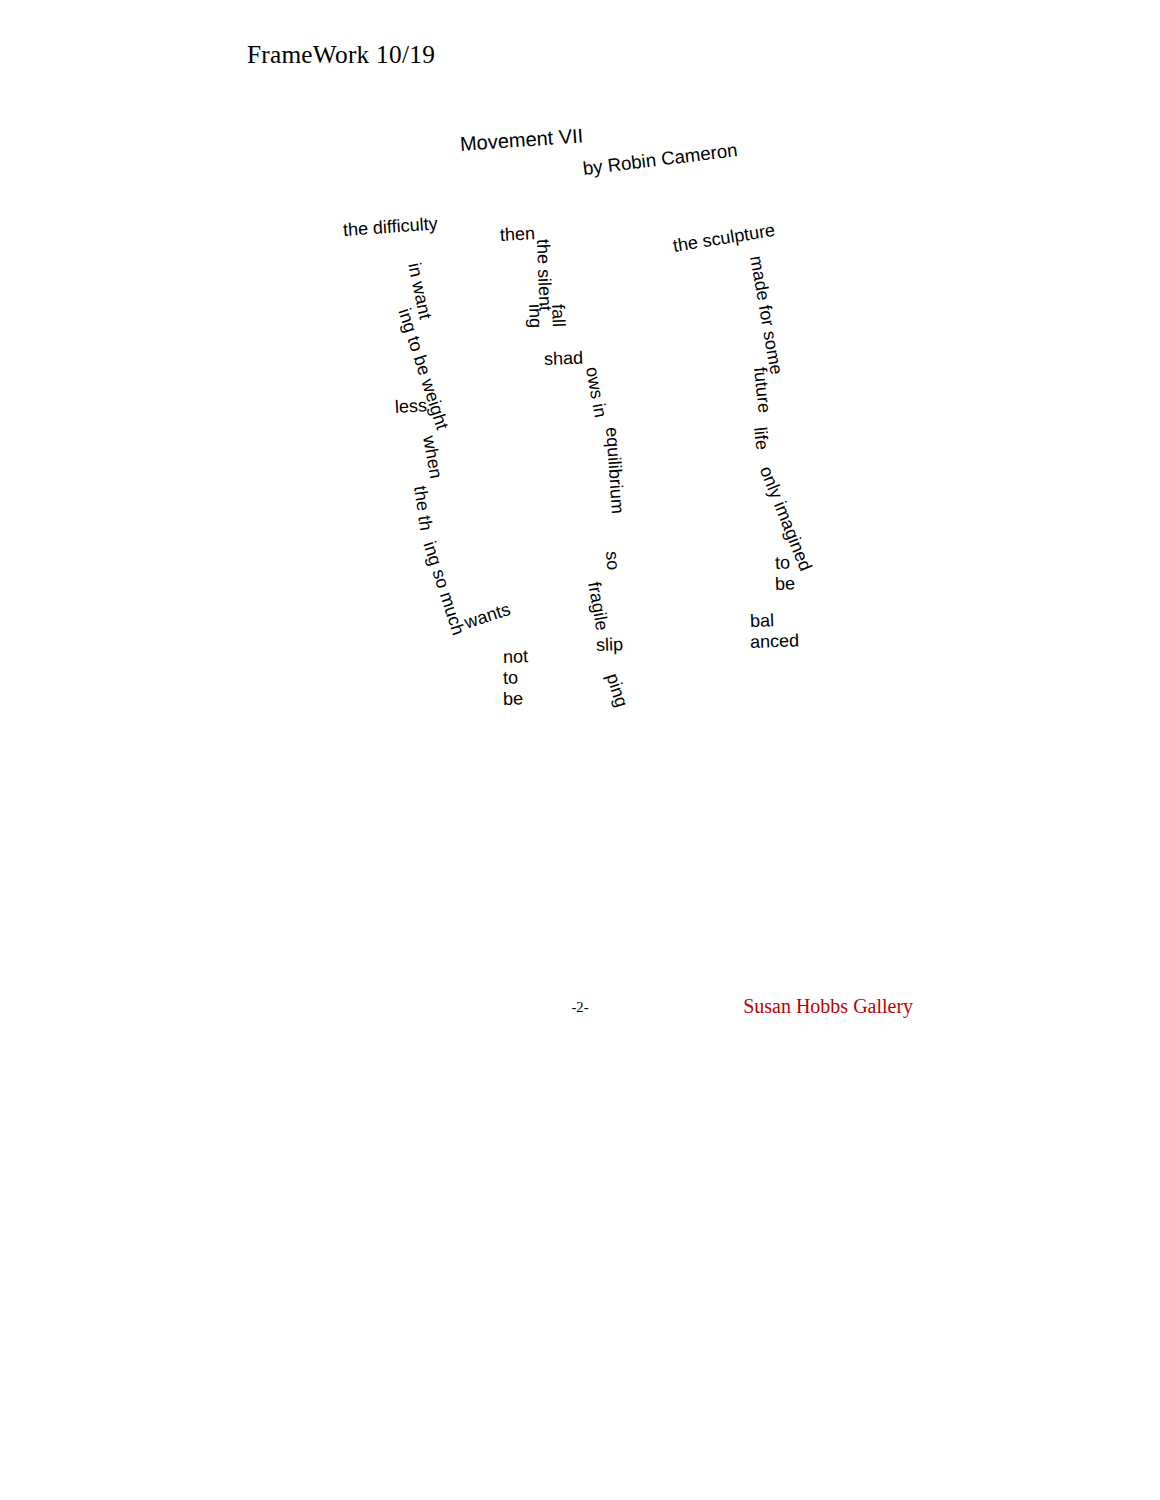FrameWork 10/19
Movement VII by Robin Cameron the difficulty in want ing to be weight less when the th ing so much wants not to be then the silent fall ing shad ows in equilibrium so fragile slip ping the sculpture made for some future life only imagined to be bal anced
-2-
Susan Hobbs Gallery